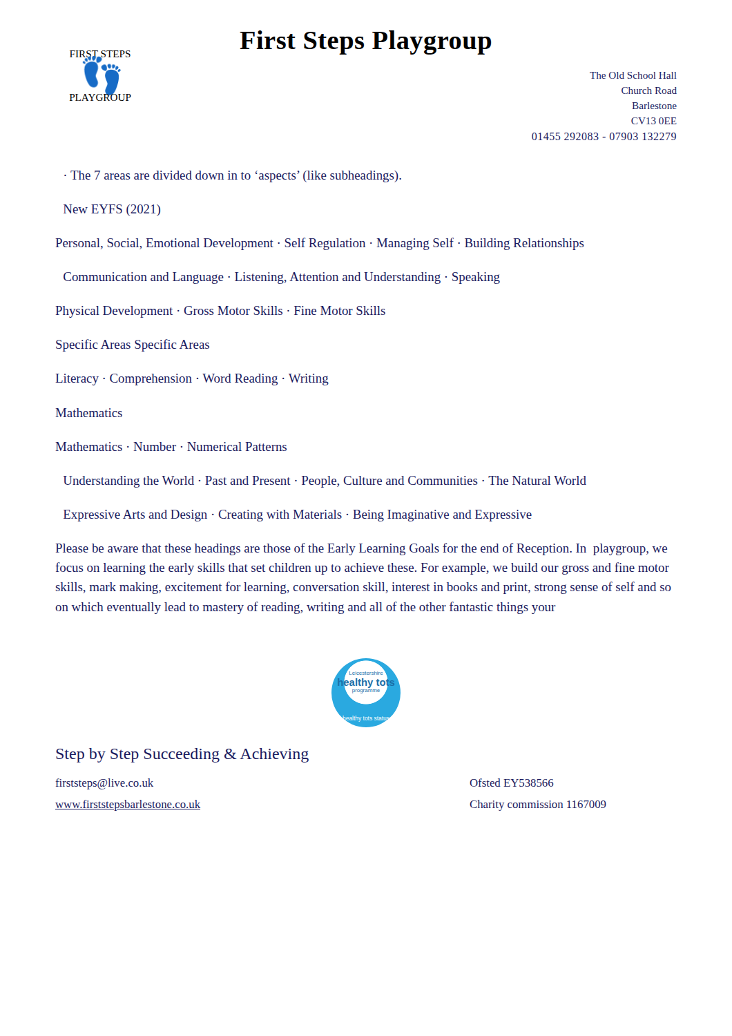First Steps Playgroup
FIRST STEPS
👣
PLAYGROUP
The Old School Hall
Church Road
Barlestone
CV13 0EE
01455 292083 - 07903 132279
· The 7 areas are divided down in to ‘aspects’ (like subheadings).
New EYFS (2021)
Personal, Social, Emotional Development · Self Regulation · Managing Self · Building Relationships
Communication and Language · Listening, Attention and Understanding · Speaking
Physical Development · Gross Motor Skills · Fine Motor Skills
Specific Areas Specific Areas
Literacy · Comprehension · Word Reading · Writing
Mathematics
Mathematics · Number · Numerical Patterns
Understanding the World · Past and Present · People, Culture and Communities · The Natural World
Expressive Arts and Design · Creating with Materials · Being Imaginative and Expressive
Please be aware that these headings are those of the Early Learning Goals for the end of Reception. In playgroup, we focus on learning the early skills that set children up to achieve these. For example, we build our gross and fine motor skills, mark making, excitement for learning, conversation skill, interest in books and print, strong sense of self and so on which eventually lead to mastery of reading, writing and all of the other fantastic things your
Leicestershire healthy tots programme healthy tots status
Step by Step Succeeding & Achieving
firststeps@live.co.uk
Ofsted EY538566
www.firststepsbarlestone.co.uk
Charity commission 1167009